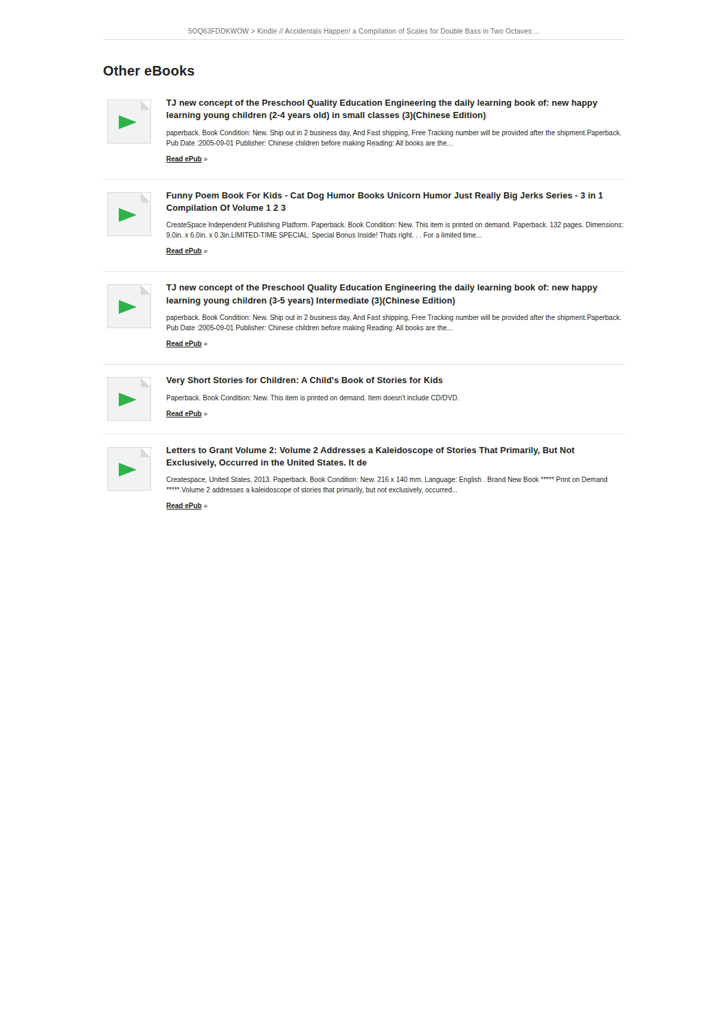5OQ63FDDKWOW > Kindle // Accidentals Happen! a Compilation of Scales for Double Bass in Two Octaves:...
Other eBooks
TJ new concept of the Preschool Quality Education Engineering the daily learning book of: new happy learning young children (2-4 years old) in small classes (3)(Chinese Edition)
paperback. Book Condition: New. Ship out in 2 business day, And Fast shipping, Free Tracking number will be provided after the shipment.Paperback. Pub Date :2005-09-01 Publisher: Chinese children before making Reading: All books are the...
Read ePub »
Funny Poem Book For Kids - Cat Dog Humor Books Unicorn Humor Just Really Big Jerks Series - 3 in 1 Compilation Of Volume 1 2 3
CreateSpace Independent Publishing Platform. Paperback. Book Condition: New. This item is printed on demand. Paperback. 132 pages. Dimensions: 9.0in. x 6.0in. x 0.3in.LIMITED-TIME SPECIAL: Special Bonus Inside! Thats right. . . For a limited time...
Read ePub »
TJ new concept of the Preschool Quality Education Engineering the daily learning book of: new happy learning young children (3-5 years) Intermediate (3)(Chinese Edition)
paperback. Book Condition: New. Ship out in 2 business day, And Fast shipping, Free Tracking number will be provided after the shipment.Paperback. Pub Date :2005-09-01 Publisher: Chinese children before making Reading: All books are the...
Read ePub »
Very Short Stories for Children: A Child's Book of Stories for Kids
Paperback. Book Condition: New. This item is printed on demand. Item doesn't include CD/DVD.
Read ePub »
Letters to Grant Volume 2: Volume 2 Addresses a Kaleidoscope of Stories That Primarily, But Not Exclusively, Occurred in the United States. It de
Createspace, United States, 2013. Paperback. Book Condition: New. 216 x 140 mm. Language: English . Brand New Book ***** Print on Demand *****.Volume 2 addresses a kaleidoscope of stories that primarily, but not exclusively, occurred...
Read ePub »